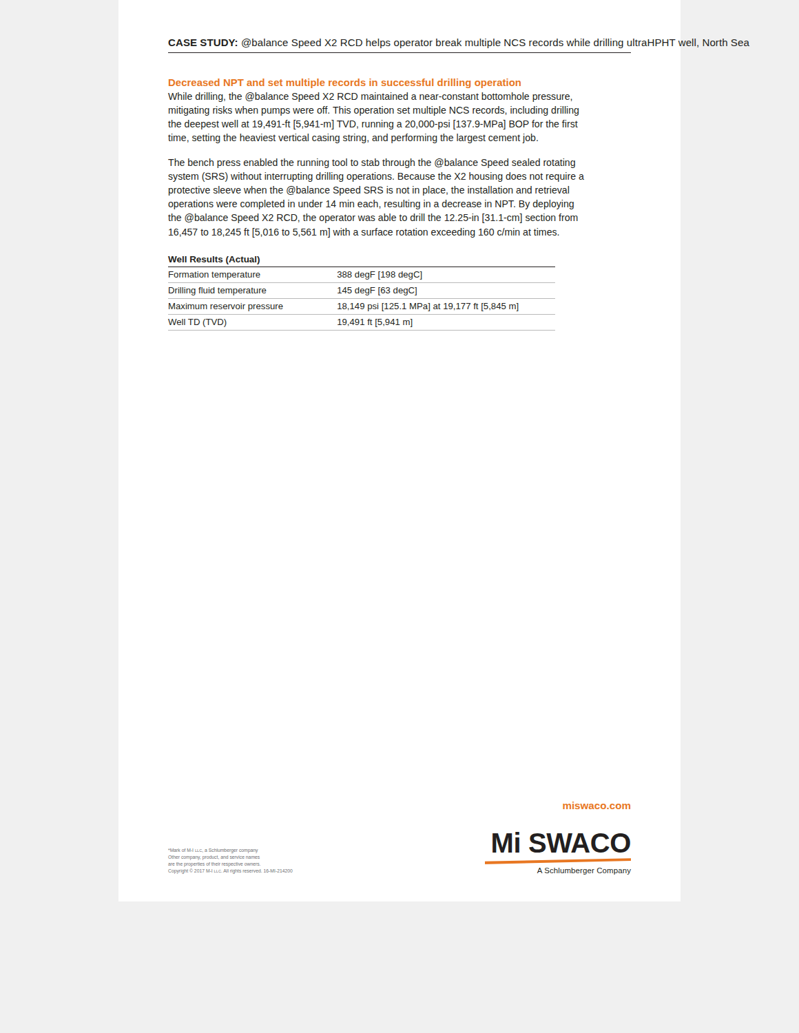CASE STUDY: @balance Speed X2 RCD helps operator break multiple NCS records while drilling ultraHPHT well, North Sea
Decreased NPT and set multiple records in successful drilling operation
While drilling, the @balance Speed X2 RCD maintained a near-constant bottomhole pressure, mitigating risks when pumps were off. This operation set multiple NCS records, including drilling the deepest well at 19,491-ft [5,941-m] TVD, running a 20,000-psi [137.9-MPa] BOP for the first time, setting the heaviest vertical casing string, and performing the largest cement job.
The bench press enabled the running tool to stab through the @balance Speed sealed rotating system (SRS) without interrupting drilling operations. Because the X2 housing does not require a protective sleeve when the @balance Speed SRS is not in place, the installation and retrieval operations were completed in under 14 min each, resulting in a decrease in NPT. By deploying the @balance Speed X2 RCD, the operator was able to drill the 12.25-in [31.1-cm] section from 16,457 to 18,245 ft [5,016 to 5,561 m] with a surface rotation exceeding 160 c/min at times.
Well Results (Actual)
| Formation temperature | 388 degF [198 degC] |
| Drilling fluid temperature | 145 degF [63 degC] |
| Maximum reservoir pressure | 18,149 psi [125.1 MPa] at 19,177 ft [5,845 m] |
| Well TD (TVD) | 19,491 ft [5,941 m] |
miswaco.com
*Mark of M-I LLC, a Schlumberger company
Other company, product, and service names
are the properties of their respective owners.
Copyright © 2017 M-I LLC. All rights reserved. 16-MI-214200
Mi SWACO
A Schlumberger Company